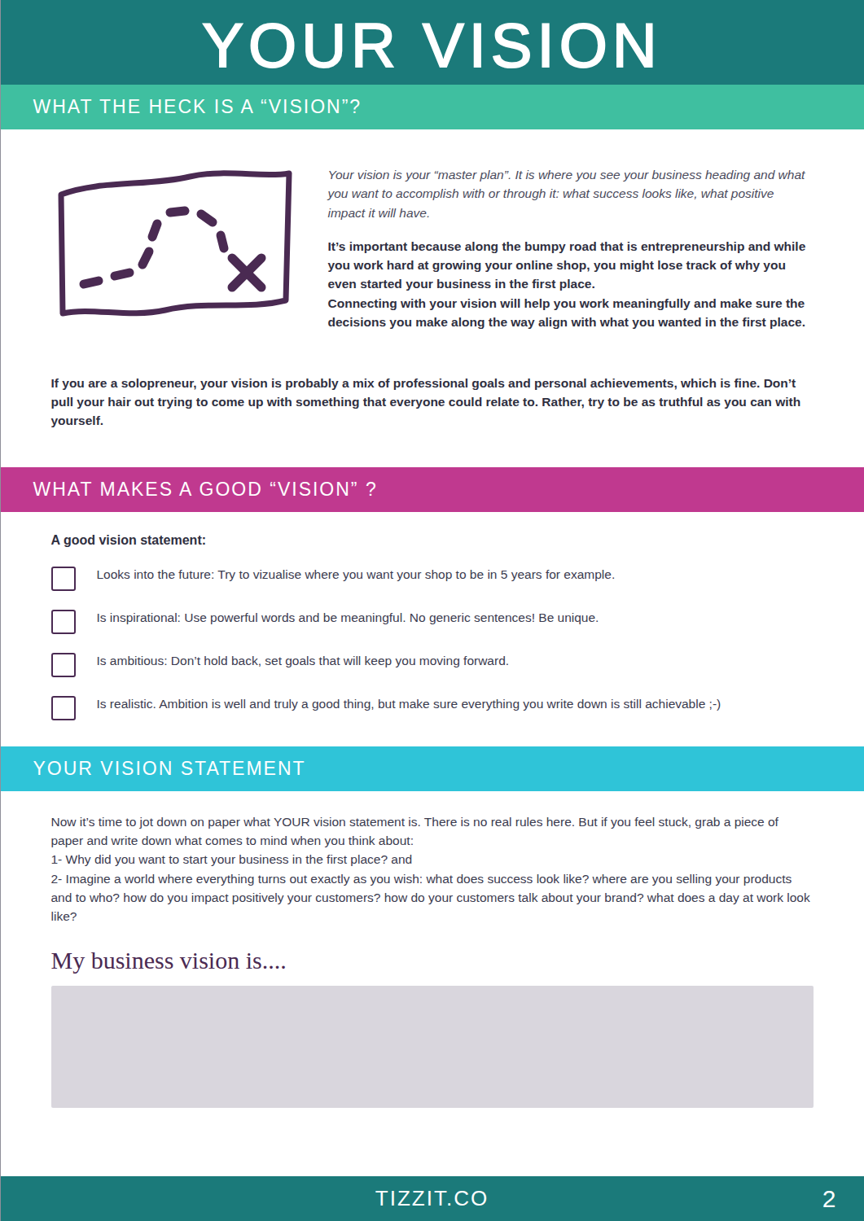YOUR VISION
WHAT THE HECK IS A “VISION”?
Your vision is your “master plan”. It is where you see your business heading and what you want to accomplish with or through it: what success looks like, what positive impact it will have.
It’s important because along the bumpy road that is entrepreneurship and while you work hard at growing your online shop, you might lose track of why you even started your business in the first place.
Connecting with your vision will help you work meaningfully and make sure the decisions you make along the way align with what you wanted in the first place.
If you are a solopreneur, your vision is probably a mix of professional goals and personal achievements, which is fine. Don’t pull your hair out trying to come up with something that everyone could relate to. Rather, try to be as truthful as you can with yourself.
WHAT MAKES A GOOD “VISION” ?
A good vision statement:
Looks into the future: Try to vizualise where you want your shop to be in 5 years for example.
Is inspirational: Use powerful words and be meaningful. No generic sentences! Be unique.
Is ambitious: Don’t hold back, set goals that will keep you moving forward.
Is realistic. Ambition is well and truly a good thing, but make sure everything you write down is still achievable ;-)
YOUR VISION STATEMENT
Now it’s time to jot down on paper what YOUR vision statement is. There is no real rules here. But if you feel stuck, grab a piece of paper and write down what comes to mind when you think about:
1- Why did you want to start your business in the first place? and
2- Imagine a world where everything turns out exactly as you wish: what does success look like? where are you selling your products and to who? how do you impact positively your customers? how do your customers talk about your brand? what does a day at work look like?
My business vision is....
TIZZIT.CO 2